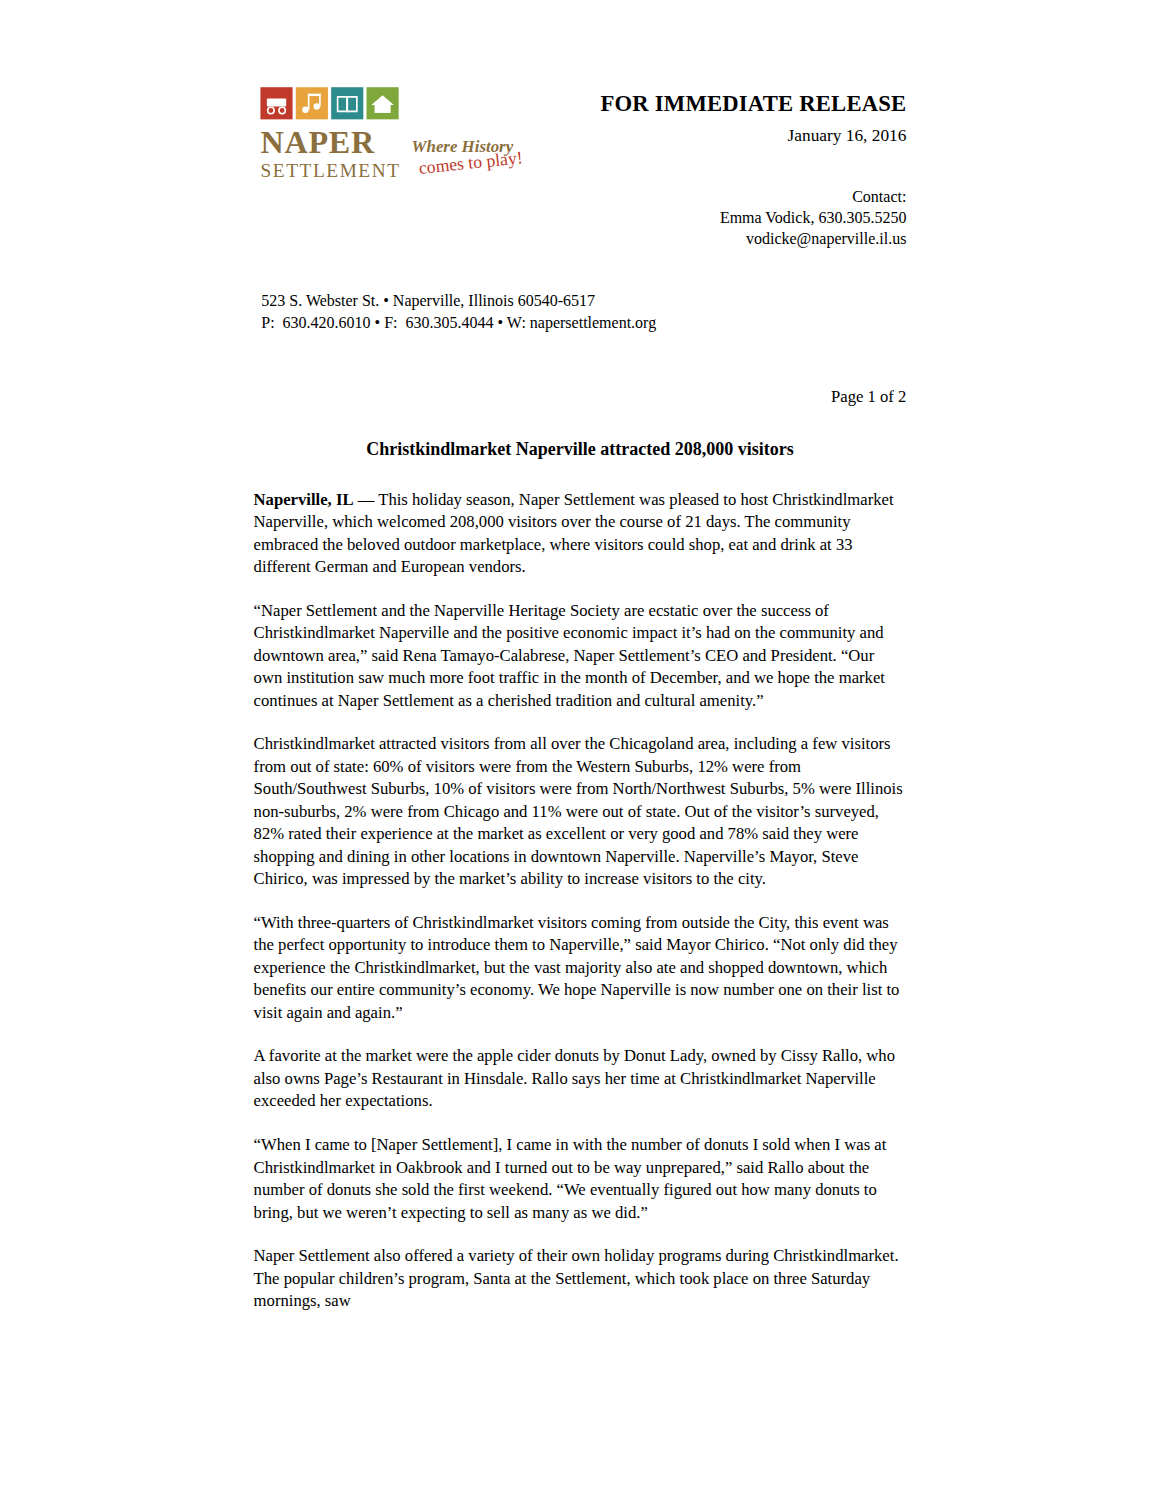NAPER SETTLEMENT Where History comes to play!
FOR IMMEDIATE RELEASE
January 16, 2016
Contact:
Emma Vodick, 630.305.5250
vodicke@naperville.il.us
523 S. Webster St. • Naperville, Illinois 60540-6517
P: 630.420.6010 • F: 630.305.4044 • W: napersettlement.org
Page 1 of 2
Christkindlmarket Naperville attracted 208,000 visitors
Naperville, IL — This holiday season, Naper Settlement was pleased to host Christkindlmarket Naperville, which welcomed 208,000 visitors over the course of 21 days. The community embraced the beloved outdoor marketplace, where visitors could shop, eat and drink at 33 different German and European vendors.
“Naper Settlement and the Naperville Heritage Society are ecstatic over the success of Christkindlmarket Naperville and the positive economic impact it’s had on the community and downtown area,” said Rena Tamayo-Calabrese, Naper Settlement’s CEO and President. “Our own institution saw much more foot traffic in the month of December, and we hope the market continues at Naper Settlement as a cherished tradition and cultural amenity.”
Christkindlmarket attracted visitors from all over the Chicagoland area, including a few visitors from out of state: 60% of visitors were from the Western Suburbs, 12% were from South/Southwest Suburbs, 10% of visitors were from North/Northwest Suburbs, 5% were Illinois non-suburbs, 2% were from Chicago and 11% were out of state. Out of the visitor’s surveyed, 82% rated their experience at the market as excellent or very good and 78% said they were shopping and dining in other locations in downtown Naperville. Naperville’s Mayor, Steve Chirico, was impressed by the market’s ability to increase visitors to the city.
“With three-quarters of Christkindlmarket visitors coming from outside the City, this event was the perfect opportunity to introduce them to Naperville,” said Mayor Chirico. “Not only did they experience the Christkindlmarket, but the vast majority also ate and shopped downtown, which benefits our entire community’s economy. We hope Naperville is now number one on their list to visit again and again.”
A favorite at the market were the apple cider donuts by Donut Lady, owned by Cissy Rallo, who also owns Page’s Restaurant in Hinsdale. Rallo says her time at Christkindlmarket Naperville exceeded her expectations.
“When I came to [Naper Settlement], I came in with the number of donuts I sold when I was at Christkindlmarket in Oakbrook and I turned out to be way unprepared,” said Rallo about the number of donuts she sold the first weekend. “We eventually figured out how many donuts to bring, but we weren’t expecting to sell as many as we did.”
Naper Settlement also offered a variety of their own holiday programs during Christkindlmarket. The popular children’s program, Santa at the Settlement, which took place on three Saturday mornings, saw